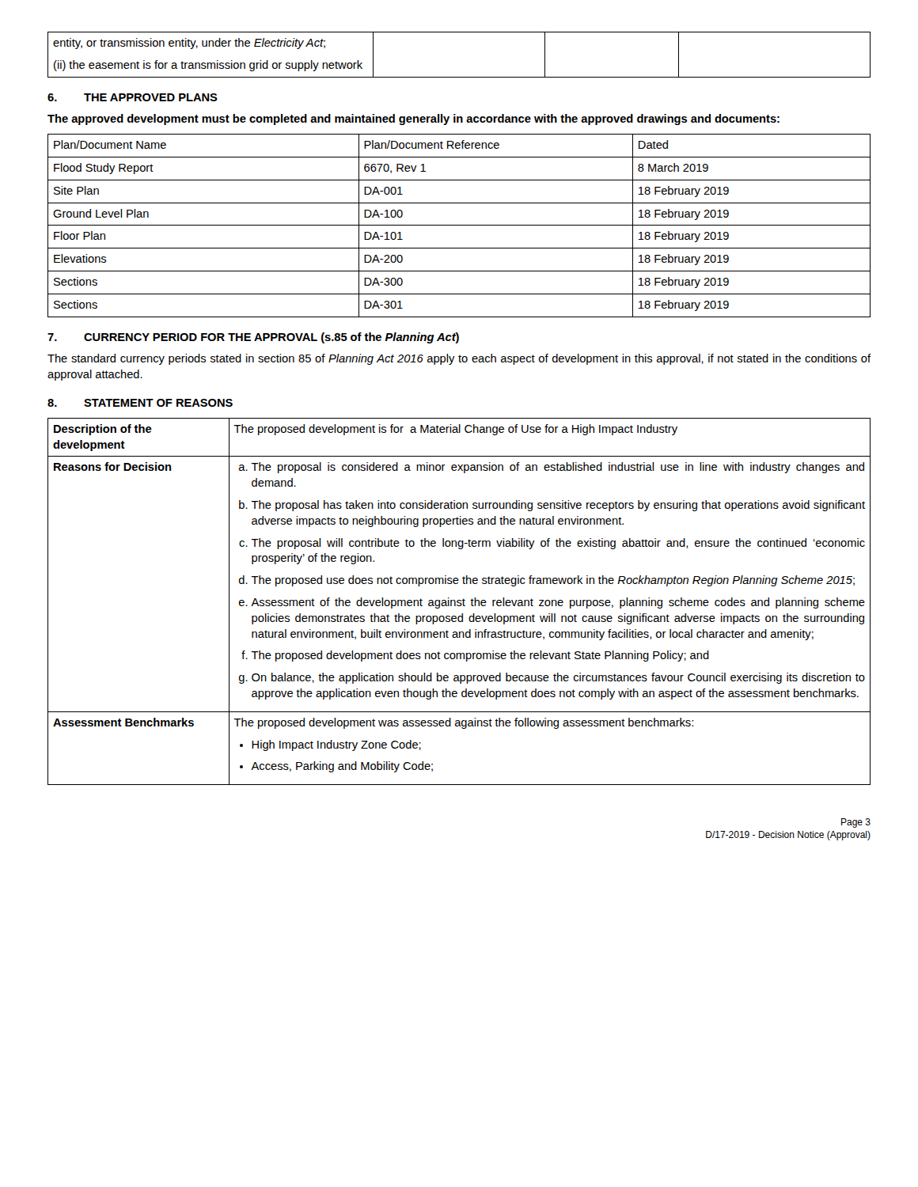| entity, or transmission entity, under the Electricity Act ; (ii) the easement is for a transmission grid or supply network | | | |
6. THE APPROVED PLANS
The approved development must be completed and maintained generally in accordance with the approved drawings and documents:
| Plan/Document Name | Plan/Document Reference | Dated |
| Flood Study Report | 6670, Rev 1 | 8 March 2019 |
| Site Plan | DA-001 | 18 February 2019 |
| Ground Level Plan | DA-100 | 18 February 2019 |
| Floor Plan | DA-101 | 18 February 2019 |
| Elevations | DA-200 | 18 February 2019 |
| Sections | DA-300 | 18 February 2019 |
| Sections | DA-301 | 18 February 2019 |
7. CURRENCY PERIOD FOR THE APPROVAL (s.85 of the Planning Act)
The standard currency periods stated in section 85 of Planning Act 2016 apply to each aspect of development in this approval, if not stated in the conditions of approval attached.
8. STATEMENT OF REASONS
| Description of the development | The proposed development is for a Material Change of Use for a High Impact Industry |
| Reasons for Decision | The proposal is considered a minor expansion of an established industrial use in line with industry changes and demand. The proposal has taken into consideration surrounding sensitive receptors by ensuring that operations avoid significant adverse impacts to neighbouring properties and the natural environment. The proposal will contribute to the long-term viability of the existing abattoir and, ensure the continued ‘economic prosperity’ of the region. The proposed use does not compromise the strategic framework in the Rockhampton Region Planning Scheme 2015 ; Assessment of the development against the relevant zone purpose, planning scheme codes and planning scheme policies demonstrates that the proposed development will not cause significant adverse impacts on the surrounding natural environment, built environment and infrastructure, community facilities, or local character and amenity; The proposed development does not compromise the relevant State Planning Policy; and On balance, the application should be approved because the circumstances favour Council exercising its discretion to approve the application even though the development does not comply with an aspect of the assessment benchmarks. |
| Assessment Benchmarks | The proposed development was assessed against the following assessment benchmarks: High Impact Industry Zone Code; Access, Parking and Mobility Code; |
Page 3
D/17-2019 - Decision Notice (Approval)